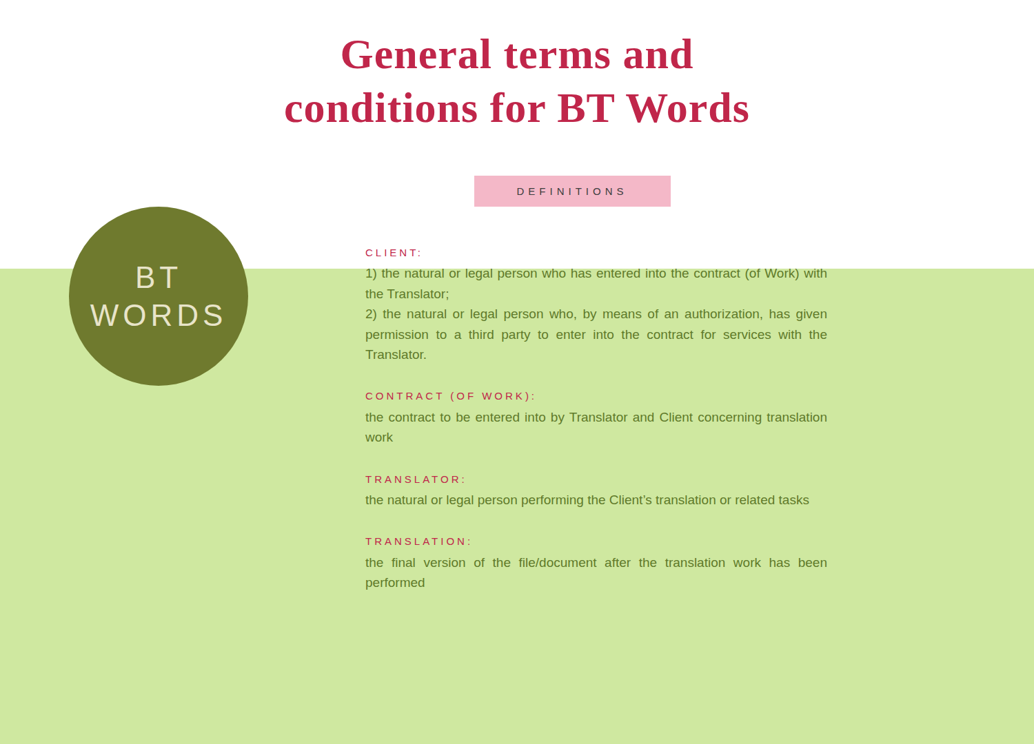General terms and
conditions for BT Words
BT WORDS
DEFINITIONS
CLIENT:
1) the natural or legal person who has entered into the contract (of Work) with the Translator;
2) the natural or legal person who, by means of an authorization, has given permission to a third party to enter into the contract for services with the Translator.
CONTRACT (OF WORK):
the contract to be entered into by Translator and Client concerning translation work
TRANSLATOR:
the natural or legal person performing the Client’s translation or related tasks
TRANSLATION:
the final version of the file/document after the translation work has been performed